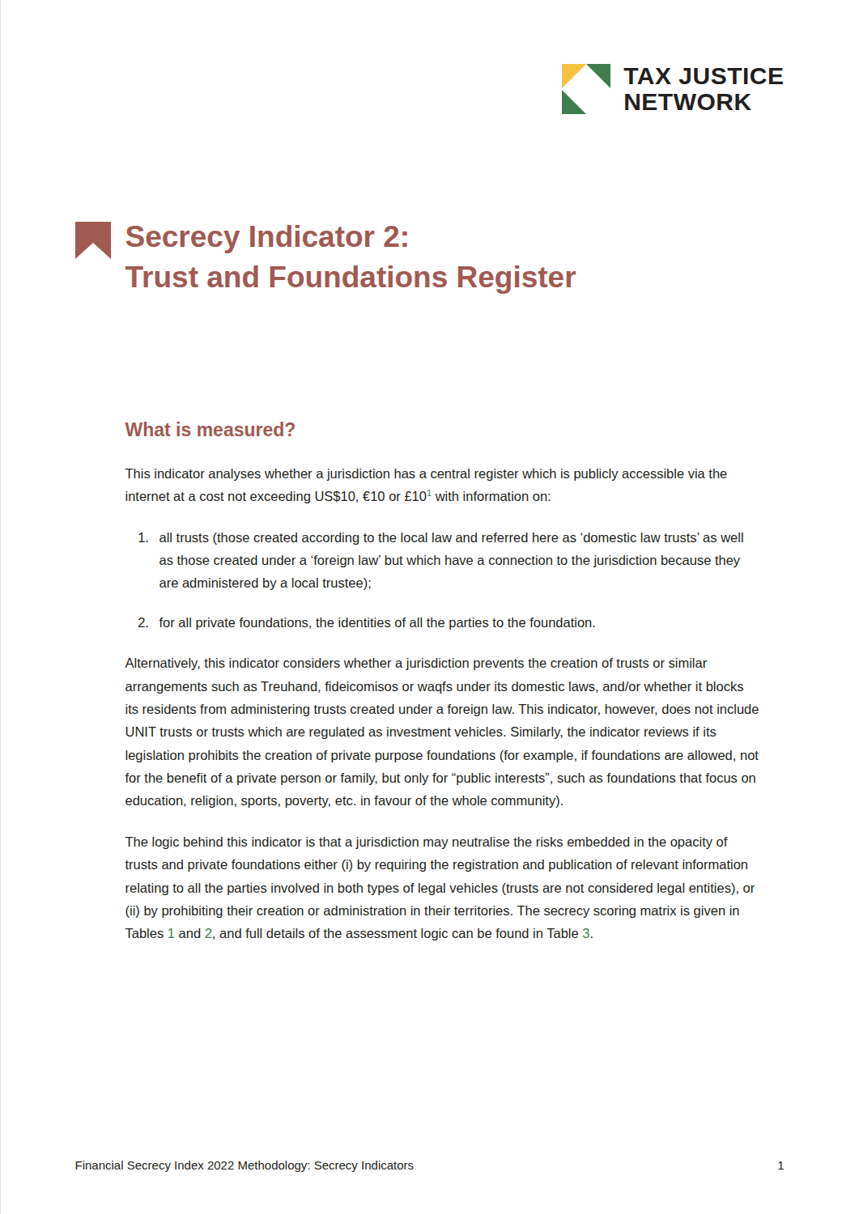TAX JUSTICE
NETWORK
Secrecy Indicator 2:
Trust and Foundations Register
What is measured?
This indicator analyses whether a jurisdiction has a central register which is publicly accessible via the internet at a cost not exceeding US$10, €10 or £101 with information on:
all trusts (those created according to the local law and referred here as ‘domestic law trusts’ as well as those created under a ‘foreign law’ but which have a connection to the jurisdiction because they are administered by a local trustee);
for all private foundations, the identities of all the parties to the foundation.
Alternatively, this indicator considers whether a jurisdiction prevents the creation of trusts or similar arrangements such as Treuhand, fideicomisos or waqfs under its domestic laws, and/or whether it blocks its residents from administering trusts created under a foreign law. This indicator, however, does not include UNIT trusts or trusts which are regulated as investment vehicles. Similarly, the indicator reviews if its legislation prohibits the creation of private purpose foundations (for example, if foundations are allowed, not for the benefit of a private person or family, but only for “public interests”, such as foundations that focus on education, religion, sports, poverty, etc. in favour of the whole community).
The logic behind this indicator is that a jurisdiction may neutralise the risks embedded in the opacity of trusts and private foundations either (i) by requiring the registration and publication of relevant information relating to all the parties involved in both types of legal vehicles (trusts are not considered legal entities), or (ii) by prohibiting their creation or administration in their territories. The secrecy scoring matrix is given in Tables 1 and 2, and full details of the assessment logic can be found in Table 3.
Financial Secrecy Index 2022 Methodology: Secrecy Indicators 1